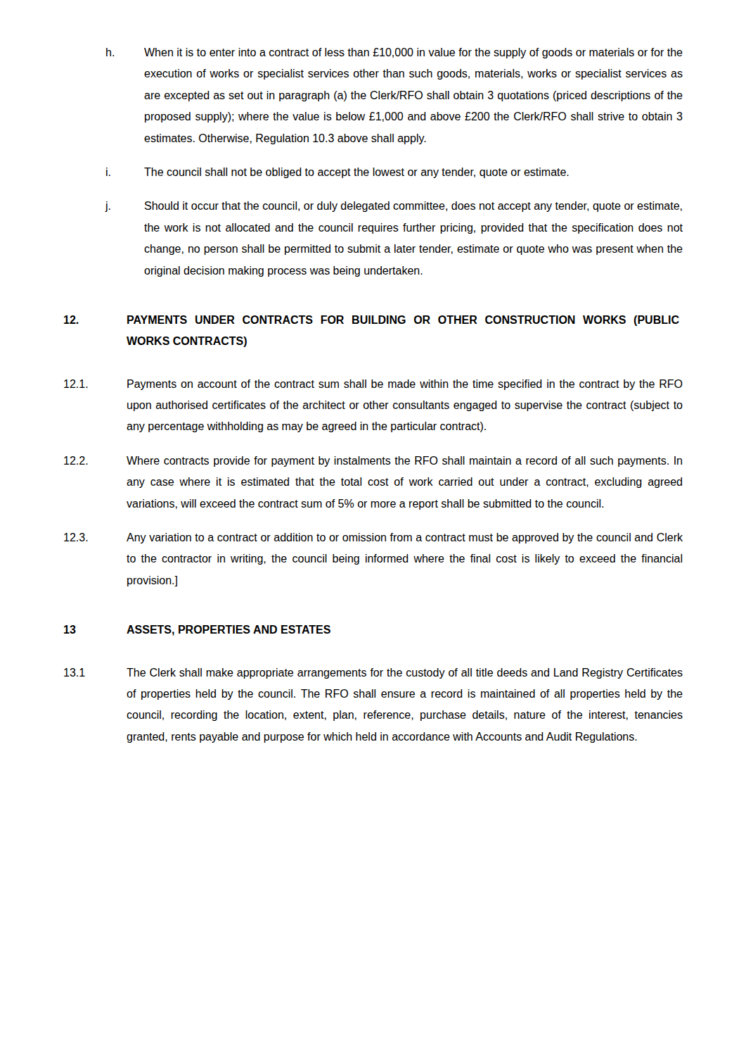h. When it is to enter into a contract of less than £10,000 in value for the supply of goods or materials or for the execution of works or specialist services other than such goods, materials, works or specialist services as are excepted as set out in paragraph (a) the Clerk/RFO shall obtain 3 quotations (priced descriptions of the proposed supply); where the value is below £1,000 and above £200 the Clerk/RFO shall strive to obtain 3 estimates. Otherwise, Regulation 10.3 above shall apply.
i. The council shall not be obliged to accept the lowest or any tender, quote or estimate.
j. Should it occur that the council, or duly delegated committee, does not accept any tender, quote or estimate, the work is not allocated and the council requires further pricing, provided that the specification does not change, no person shall be permitted to submit a later tender, estimate or quote who was present when the original decision making process was being undertaken.
12. Payments under contracts for building or other construction works (public works contracts)
12.1. Payments on account of the contract sum shall be made within the time specified in the contract by the RFO upon authorised certificates of the architect or other consultants engaged to supervise the contract (subject to any percentage withholding as may be agreed in the particular contract).
12.2. Where contracts provide for payment by instalments the RFO shall maintain a record of all such payments. In any case where it is estimated that the total cost of work carried out under a contract, excluding agreed variations, will exceed the contract sum of 5% or more a report shall be submitted to the council.
12.3. Any variation to a contract or addition to or omission from a contract must be approved by the council and Clerk to the contractor in writing, the council being informed where the final cost is likely to exceed the financial provision.]
13 Assets, properties and estates
13.1 The Clerk shall make appropriate arrangements for the custody of all title deeds and Land Registry Certificates of properties held by the council. The RFO shall ensure a record is maintained of all properties held by the council, recording the location, extent, plan, reference, purchase details, nature of the interest, tenancies granted, rents payable and purpose for which held in accordance with Accounts and Audit Regulations.